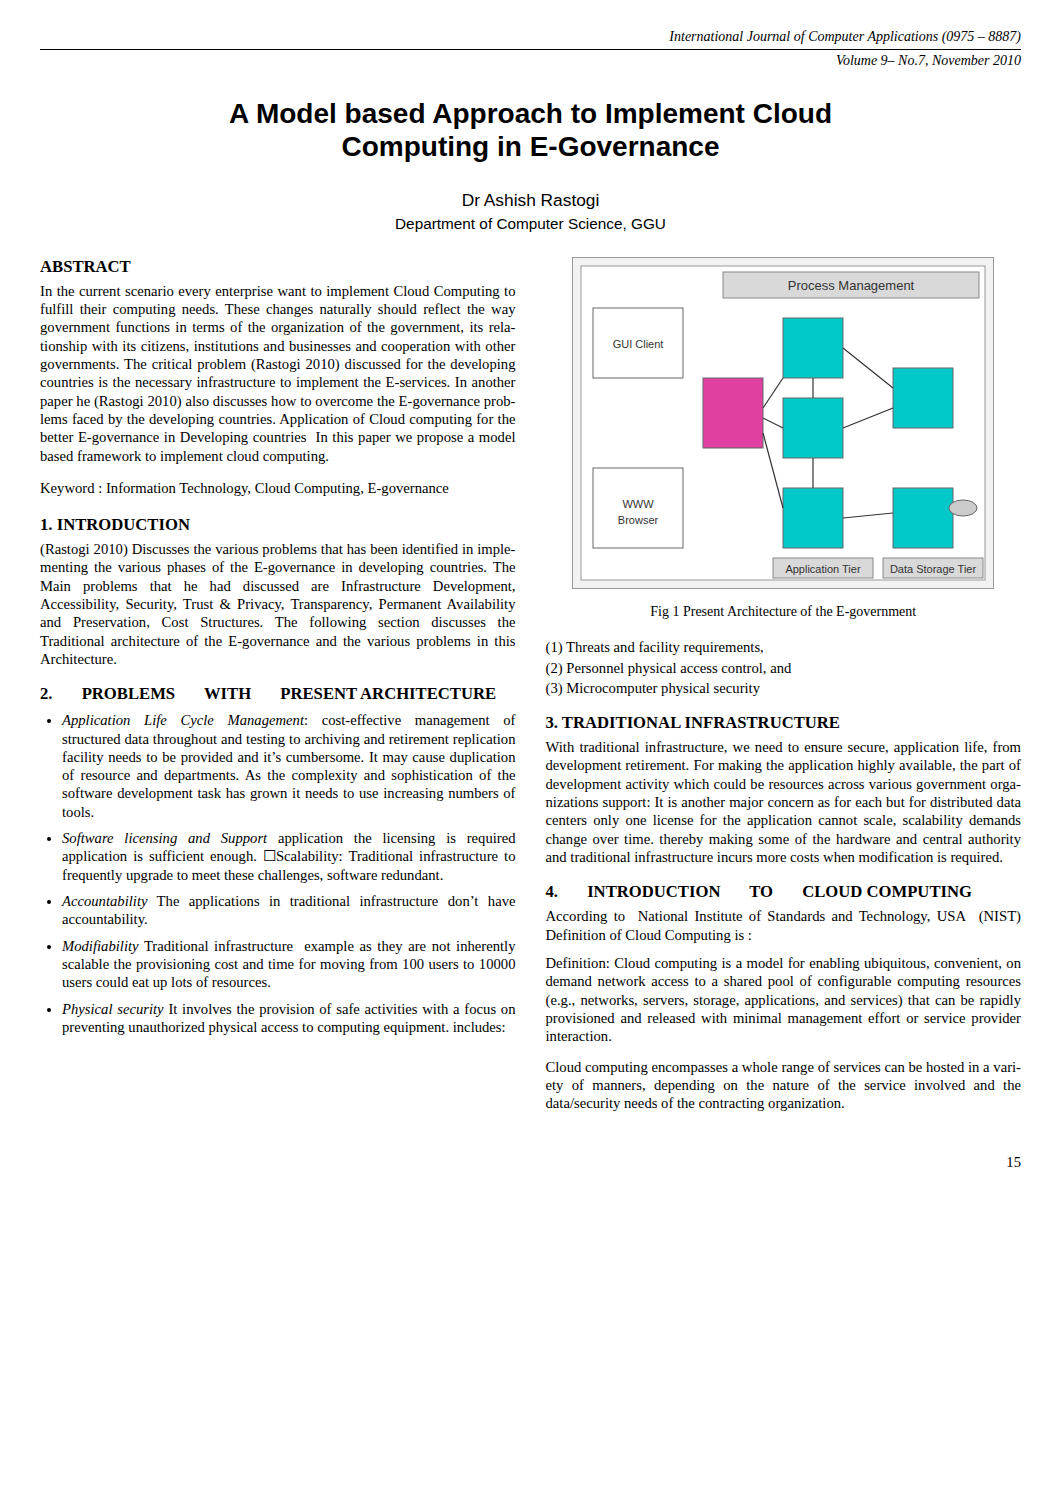International Journal of Computer Applications (0975 – 8887)
Volume 9– No.7, November 2010
A Model based Approach to Implement Cloud
Computing in E-Governance
Dr Ashish Rastogi
Department of Computer Science, GGU
ABSTRACT
In the current scenario every enterprise want to implement Cloud Computing to fulfill their computing needs. These changes naturally should reflect the way government functions in terms of the organization of the government, its relationship with its citizens, institutions and businesses and cooperation with other governments. The critical problem (Rastogi 2010) discussed for the developing countries is the necessary infrastructure to implement the E-services. In another paper he (Rastogi 2010) also discusses how to overcome the E-governance problems faced by the developing countries. Application of Cloud computing for the better E-governance in Developing countries In this paper we propose a model based framework to implement cloud computing.
Keyword : Information Technology, Cloud Computing, E-governance
1. INTRODUCTION
(Rastogi 2010) Discusses the various problems that has been identified in implementing the various phases of the E-governance in developing countries. The Main problems that he had discussed are Infrastructure Development, Accessibility, Security, Trust & Privacy, Transparency, Permanent Availability and Preservation, Cost Structures. The following section discusses the Traditional architecture of the E-governance and the various problems in this Architecture.
2. PROBLEMS WITH PRESENT ARCHITECTURE
Application Life Cycle Management: cost-effective management of structured data throughout and testing to archiving and retirement replication facility needs to be provided and it’s cumbersome. It may cause duplication of resource and departments. As the complexity and sophistication of the software development task has grown it needs to use increasing numbers of tools.
Software licensing and Support application the licensing is required application is sufficient enough. ☐Scalability: Traditional infrastructure to frequently upgrade to meet these challenges, software redundant.
Accountability The applications in traditional infrastructure don’t have accountability.
Modifiability Traditional infrastructure example as they are not inherently scalable the provisioning cost and time for moving from 100 users to 10000 users could eat up lots of resources.
Physical security It involves the provision of safe activities with a focus on preventing unauthorized physical access to computing equipment. includes:
Fig 1 Present Architecture of the E-government
(1) Threats and facility requirements,
(2) Personnel physical access control, and
(3) Microcomputer physical security
3. TRADITIONAL INFRASTRUCTURE
With traditional infrastructure, we need to ensure secure, application life, from development retirement. For making the application highly available, the part of development activity which could be resources across various government organizations support: It is another major concern as for each but for distributed data centers only one license for the application cannot scale, scalability demands change over time. thereby making some of the hardware and central authority and traditional infrastructure incurs more costs when modification is required.
4. INTRODUCTION TO CLOUD COMPUTING
According to National Institute of Standards and Technology, USA (NIST) Definition of Cloud Computing is :
Definition: Cloud computing is a model for enabling ubiquitous, convenient, on demand network access to a shared pool of configurable computing resources (e.g., networks, servers, storage, applications, and services) that can be rapidly provisioned and released with minimal management effort or service provider interaction.
Cloud computing encompasses a whole range of services can be hosted in a variety of manners, depending on the nature of the service involved and the data/security needs of the contracting organization.
15